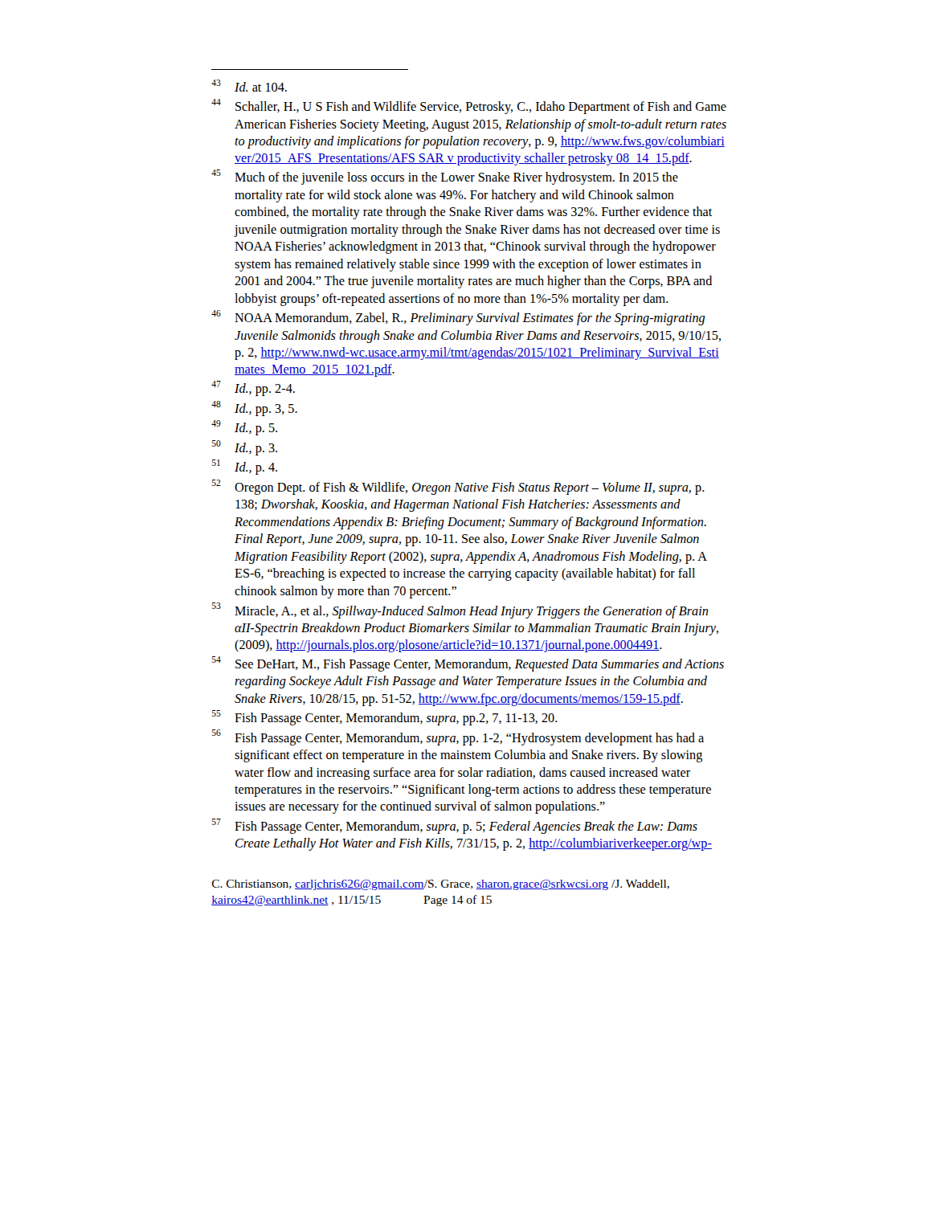43 Id. at 104.
44 Schaller, H., U S Fish and Wildlife Service, Petrosky, C., Idaho Department of Fish and Game American Fisheries Society Meeting, August 2015, Relationship of smolt-to-adult return rates to productivity and implications for population recovery, p. 9, http://www.fws.gov/columbiariver/2015_AFS_Presentations/AFS SAR v productivity schaller petrosky 08_14_15.pdf.
45 Much of the juvenile loss occurs in the Lower Snake River hydrosystem. In 2015 the mortality rate for wild stock alone was 49%. For hatchery and wild Chinook salmon combined, the mortality rate through the Snake River dams was 32%. Further evidence that juvenile outmigration mortality through the Snake River dams has not decreased over time is NOAA Fisheries’ acknowledgment in 2013 that, “Chinook survival through the hydropower system has remained relatively stable since 1999 with the exception of lower estimates in 2001 and 2004.” The true juvenile mortality rates are much higher than the Corps, BPA and lobbyist groups’ oft-repeated assertions of no more than 1%-5% mortality per dam.
46 NOAA Memorandum, Zabel, R., Preliminary Survival Estimates for the Spring-migrating Juvenile Salmonids through Snake and Columbia River Dams and Reservoirs, 2015, 9/10/15, p. 2, http://www.nwd-wc.usace.army.mil/tmt/agendas/2015/1021_Preliminary_Survival_Estimates_Memo_2015_1021.pdf.
47 Id., pp. 2-4.
48 Id., pp. 3, 5.
49 Id., p. 5.
50 Id., p. 3.
51 Id., p. 4.
52 Oregon Dept. of Fish & Wildlife, Oregon Native Fish Status Report – Volume II, supra, p. 138; Dworshak, Kooskia, and Hagerman National Fish Hatcheries: Assessments and Recommendations Appendix B: Briefing Document; Summary of Background Information. Final Report, June 2009, supra, pp. 10-11. See also, Lower Snake River Juvenile Salmon Migration Feasibility Report (2002), supra, Appendix A, Anadromous Fish Modeling, p. A ES-6, “breaching is expected to increase the carrying capacity (available habitat) for fall chinook salmon by more than 70 percent.”
53 Miracle, A., et al., Spillway-Induced Salmon Head Injury Triggers the Generation of Brain αII-Spectrin Breakdown Product Biomarkers Similar to Mammalian Traumatic Brain Injury, (2009), http://journals.plos.org/plosone/article?id=10.1371/journal.pone.0004491.
54 See DeHart, M., Fish Passage Center, Memorandum, Requested Data Summaries and Actions regarding Sockeye Adult Fish Passage and Water Temperature Issues in the Columbia and Snake Rivers, 10/28/15, pp. 51-52, http://www.fpc.org/documents/memos/159-15.pdf.
55 Fish Passage Center, Memorandum, supra, pp.2, 7, 11-13, 20.
56 Fish Passage Center, Memorandum, supra, pp. 1-2, “Hydrosystem development has had a significant effect on temperature in the mainstem Columbia and Snake rivers. By slowing water flow and increasing surface area for solar radiation, dams caused increased water temperatures in the reservoirs.” “Significant long-term actions to address these temperature issues are necessary for the continued survival of salmon populations.”
57 Fish Passage Center, Memorandum, supra, p. 5; Federal Agencies Break the Law: Dams Create Lethally Hot Water and Fish Kills, 7/31/15, p. 2, http://columbiariverkeeper.org/wp-
C. Christianson, carljchris626@gmail.com/S. Grace, sharon.grace@srkwcsi.org /J. Waddell,
kairos42@earthlink.net , 11/15/15Page 14 of 15